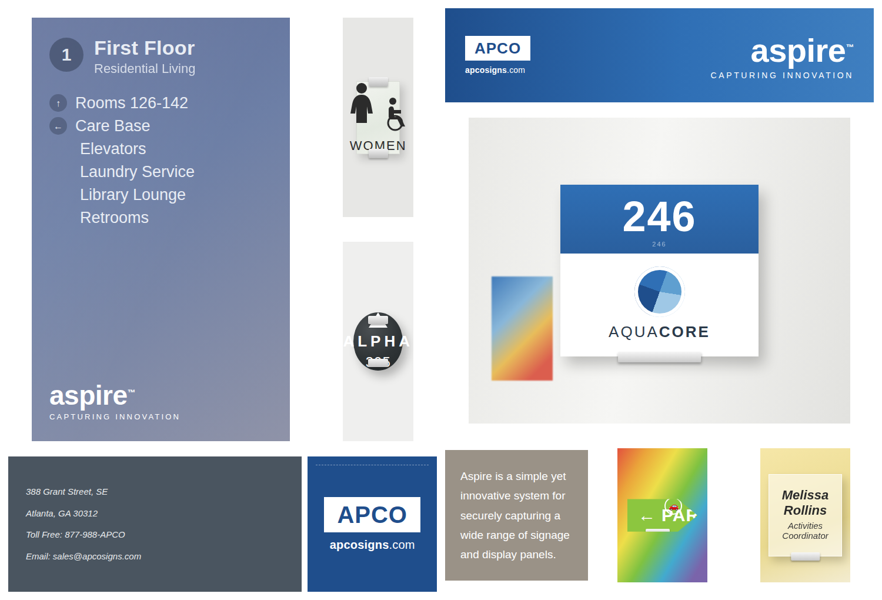1
First Floor
Residential Living
↑ Rooms 126-142
← Care Base
Elevators
Laundry Service
Library Lounge
Retrooms
aspire™
Capturing Innovation
WOMEN
ALPHA
305
388 Grant Street, SE
Atlanta, GA 30312
Toll Free: 877-988-APCO
Email: sales@apcosigns.com
APCO
apcosigns.com
APCO
apcosigns.com
aspire™
Capturing Innovation
246
246
AQUACORE
Aspire is a simple yet innovative system for securely capturing a wide range of signage and display panels.
← PARKING 🚗
Melissa Rollins
Activities Coordinator